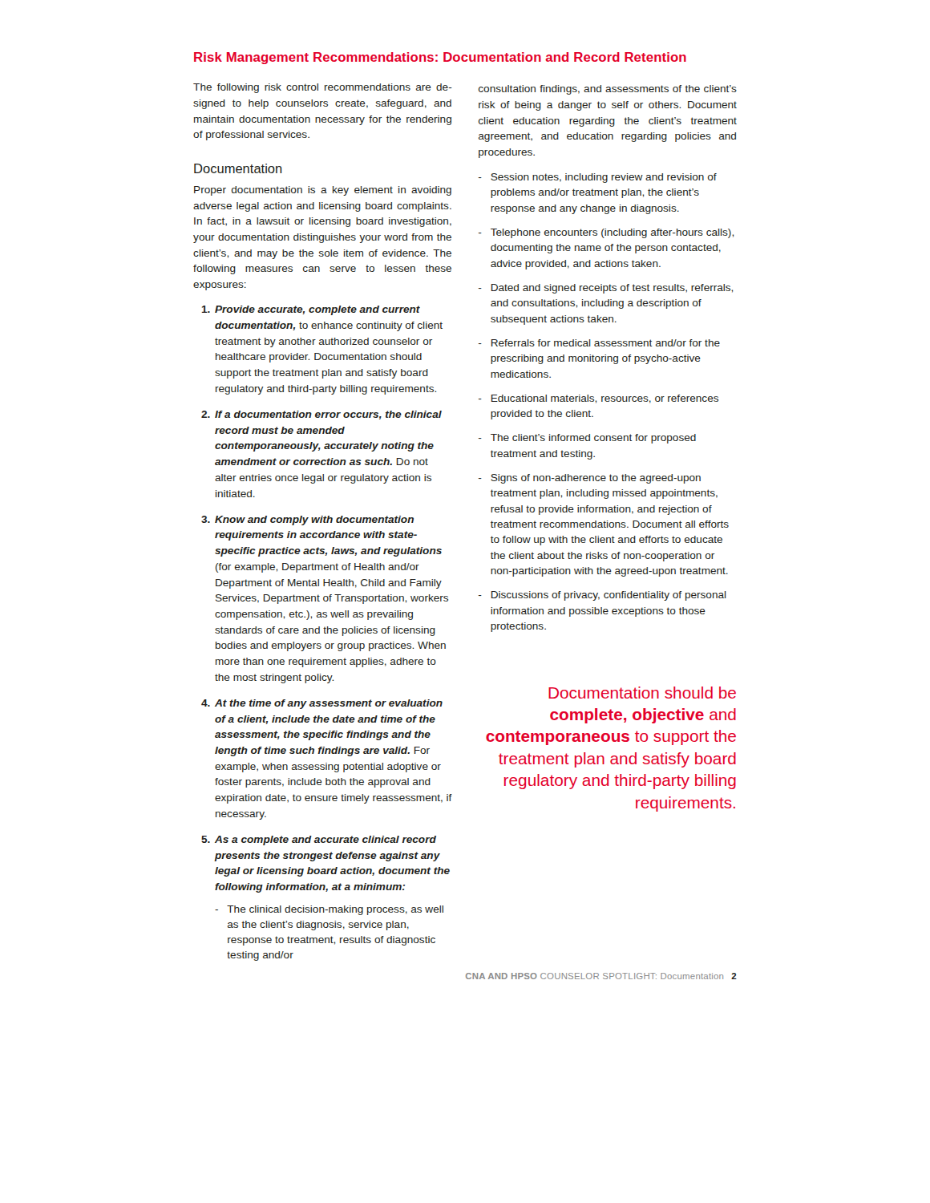Risk Management Recommendations: Documentation and Record Retention
The following risk control recommendations are designed to help counselors create, safeguard, and maintain documentation necessary for the rendering of professional services.
Documentation
Proper documentation is a key element in avoiding adverse legal action and licensing board complaints. In fact, in a lawsuit or licensing board investigation, your documentation distinguishes your word from the client’s, and may be the sole item of evidence. The following measures can serve to lessen these exposures:
Provide accurate, complete and current documentation, to enhance continuity of client treatment by another authorized counselor or healthcare provider. Documentation should support the treatment plan and satisfy board regulatory and third-party billing requirements.
If a documentation error occurs, the clinical record must be amended contemporaneously, accurately noting the amendment or correction as such. Do not alter entries once legal or regulatory action is initiated.
Know and comply with documentation requirements in accordance with state-specific practice acts, laws, and regulations (for example, Department of Health and/or Department of Mental Health, Child and Family Services, Department of Transportation, workers compensation, etc.), as well as prevailing standards of care and the policies of licensing bodies and employers or group practices. When more than one requirement applies, adhere to the most stringent policy.
At the time of any assessment or evaluation of a client, include the date and time of the assessment, the specific findings and the length of time such findings are valid. For example, when assessing potential adoptive or foster parents, include both the approval and expiration date, to ensure timely reassessment, if necessary.
As a complete and accurate clinical record presents the strongest defense against any legal or licensing board action, document the following information, at a minimum:
The clinical decision-making process, as well as the client’s diagnosis, service plan, response to treatment, results of diagnostic testing and/or
consultation findings, and assessments of the client’s risk of being a danger to self or others. Document client education regarding the client’s treatment agreement, and education regarding policies and procedures.
Session notes, including review and revision of problems and/or treatment plan, the client’s response and any change in diagnosis.
Telephone encounters (including after-hours calls), documenting the name of the person contacted, advice provided, and actions taken.
Dated and signed receipts of test results, referrals, and consultations, including a description of subsequent actions taken.
Referrals for medical assessment and/or for the prescribing and monitoring of psycho-active medications.
Educational materials, resources, or references provided to the client.
The client’s informed consent for proposed treatment and testing.
Signs of non-adherence to the agreed-upon treatment plan, including missed appointments, refusal to provide information, and rejection of treatment recommendations. Document all efforts to follow up with the client and efforts to educate the client about the risks of non-cooperation or non-participation with the agreed-upon treatment.
Discussions of privacy, confidentiality of personal information and possible exceptions to those protections.
Documentation should be complete, objective and contemporaneous to support the treatment plan and satisfy board regulatory and third-party billing requirements.
CNA AND HPSO COUNSELOR SPOTLIGHT: Documentation 2